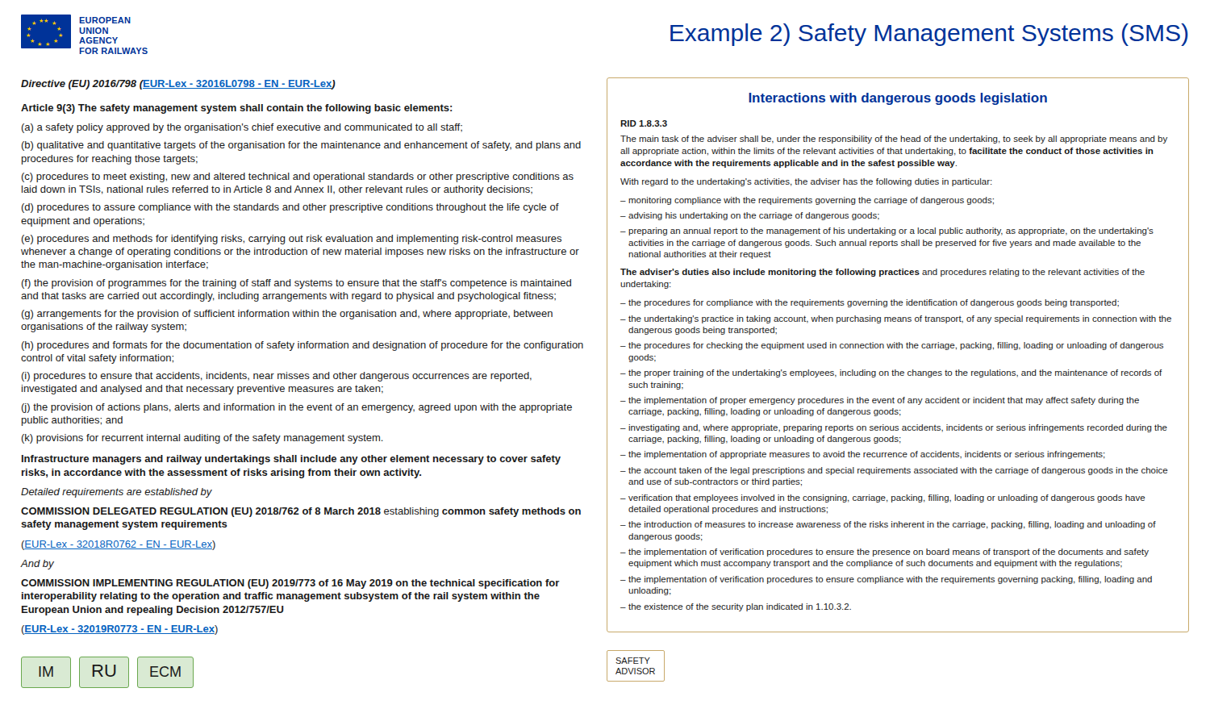★ ★ ★ ★ ★ ★ ★ ★ ★ ★ ★ ★
EUROPEAN UNION AGENCY FOR RAILWAYS
Example 2) Safety Management Systems (SMS)
Directive (EU) 2016/798 (EUR-Lex - 32016L0798 - EN - EUR-Lex)
Article 9(3) The safety management system shall contain the following basic elements:
(a) a safety policy approved by the organisation's chief executive and communicated to all staff;
(b) qualitative and quantitative targets of the organisation for the maintenance and enhancement of safety, and plans and procedures for reaching those targets;
(c) procedures to meet existing, new and altered technical and operational standards or other prescriptive conditions as laid down in TSIs, national rules referred to in Article 8 and Annex II, other relevant rules or authority decisions;
(d) procedures to assure compliance with the standards and other prescriptive conditions throughout the life cycle of equipment and operations;
(e) procedures and methods for identifying risks, carrying out risk evaluation and implementing risk-control measures whenever a change of operating conditions or the introduction of new material imposes new risks on the infrastructure or the man-machine-organisation interface;
(f) the provision of programmes for the training of staff and systems to ensure that the staff's competence is maintained and that tasks are carried out accordingly, including arrangements with regard to physical and psychological fitness;
(g) arrangements for the provision of sufficient information within the organisation and, where appropriate, between organisations of the railway system;
(h) procedures and formats for the documentation of safety information and designation of procedure for the configuration control of vital safety information;
(i) procedures to ensure that accidents, incidents, near misses and other dangerous occurrences are reported, investigated and analysed and that necessary preventive measures are taken;
(j) the provision of actions plans, alerts and information in the event of an emergency, agreed upon with the appropriate public authorities; and
(k) provisions for recurrent internal auditing of the safety management system.
Infrastructure managers and railway undertakings shall include any other element necessary to cover safety risks, in accordance with the assessment of risks arising from their own activity.
Detailed requirements are established by
COMMISSION DELEGATED REGULATION (EU) 2018/762 of 8 March 2018 establishing common safety methods on safety management system requirements
(EUR-Lex - 32018R0762 - EN - EUR-Lex)
And by
COMMISSION IMPLEMENTING REGULATION (EU) 2019/773 of 16 May 2019 on the technical specification for interoperability relating to the operation and traffic management subsystem of the rail system within the European Union and repealing Decision 2012/757/EU
(EUR-Lex - 32019R0773 - EN - EUR-Lex)
IM
RU
ECM
Interactions with dangerous goods legislation
RID 1.8.3.3
The main task of the adviser shall be, under the responsibility of the head of the undertaking, to seek by all appropriate means and by all appropriate action, within the limits of the relevant activities of that undertaking, to facilitate the conduct of those activities in accordance with the requirements applicable and in the safest possible way.
With regard to the undertaking's activities, the adviser has the following duties in particular:
monitoring compliance with the requirements governing the carriage of dangerous goods;
advising his undertaking on the carriage of dangerous goods;
preparing an annual report to the management of his undertaking or a local public authority, as appropriate, on the undertaking's activities in the carriage of dangerous goods. Such annual reports shall be preserved for five years and made available to the national authorities at their request
The adviser's duties also include monitoring the following practices and procedures relating to the relevant activities of the undertaking:
the procedures for compliance with the requirements governing the identification of dangerous goods being transported;
the undertaking's practice in taking account, when purchasing means of transport, of any special requirements in connection with the dangerous goods being transported;
the procedures for checking the equipment used in connection with the carriage, packing, filling, loading or unloading of dangerous goods;
the proper training of the undertaking's employees, including on the changes to the regulations, and the maintenance of records of such training;
the implementation of proper emergency procedures in the event of any accident or incident that may affect safety during the carriage, packing, filling, loading or unloading of dangerous goods;
investigating and, where appropriate, preparing reports on serious accidents, incidents or serious infringements recorded during the carriage, packing, filling, loading or unloading of dangerous goods;
the implementation of appropriate measures to avoid the recurrence of accidents, incidents or serious infringements;
the account taken of the legal prescriptions and special requirements associated with the carriage of dangerous goods in the choice and use of sub-contractors or third parties;
verification that employees involved in the consigning, carriage, packing, filling, loading or unloading of dangerous goods have detailed operational procedures and instructions;
the introduction of measures to increase awareness of the risks inherent in the carriage, packing, filling, loading and unloading of dangerous goods;
the implementation of verification procedures to ensure the presence on board means of transport of the documents and safety equipment which must accompany transport and the compliance of such documents and equipment with the regulations;
the implementation of verification procedures to ensure compliance with the requirements governing packing, filling, loading and unloading;
the existence of the security plan indicated in 1.10.3.2.
SAFETY ADVISOR